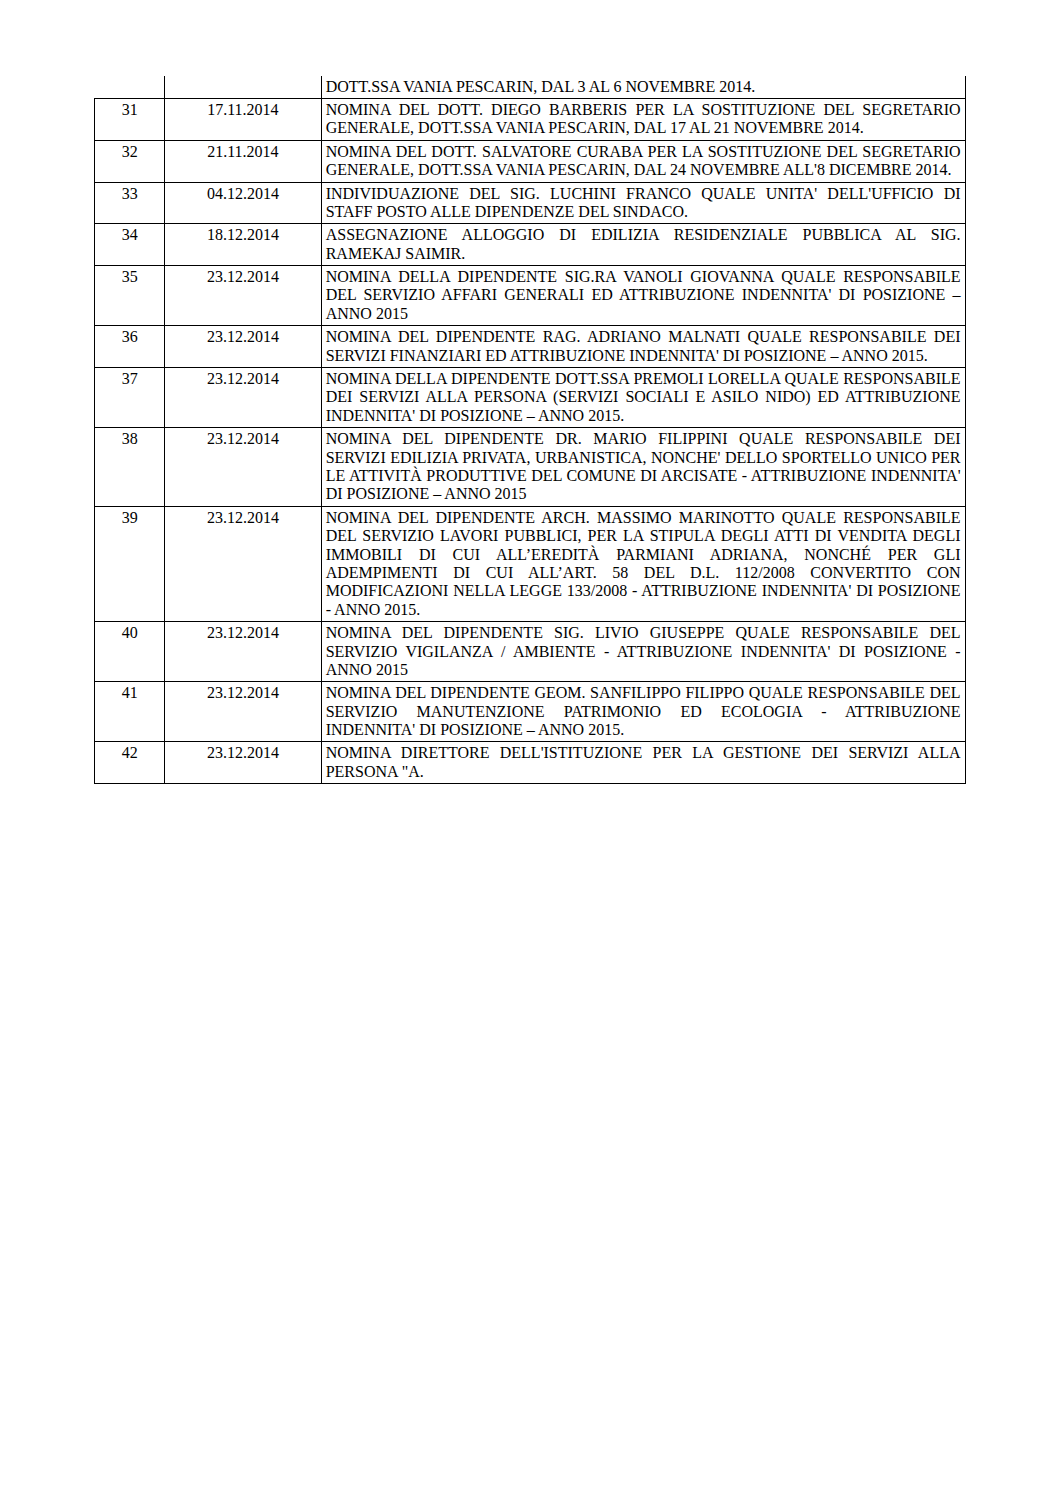| | | DOTT.SSA VANIA PESCARIN, DAL 3 AL 6 NOVEMBRE 2014. |
| 31 | 17.11.2014 | NOMINA DEL DOTT. DIEGO BARBERIS PER LA SOSTITUZIONE DEL SEGRETARIO GENERALE, DOTT.SSA VANIA PESCARIN, DAL 17 AL 21 NOVEMBRE 2014. |
| 32 | 21.11.2014 | NOMINA DEL DOTT. SALVATORE CURABA PER LA SOSTITUZIONE DEL SEGRETARIO GENERALE, DOTT.SSA VANIA PESCARIN, DAL 24 NOVEMBRE ALL'8 DICEMBRE 2014. |
| 33 | 04.12.2014 | INDIVIDUAZIONE DEL SIG. LUCHINI FRANCO QUALE UNITA' DELL'UFFICIO DI STAFF POSTO ALLE DIPENDENZE DEL SINDACO. |
| 34 | 18.12.2014 | ASSEGNAZIONE ALLOGGIO DI EDILIZIA RESIDENZIALE PUBBLICA AL SIG. RAMEKAJ SAIMIR. |
| 35 | 23.12.2014 | NOMINA DELLA DIPENDENTE SIG.RA VANOLI GIOVANNA QUALE RESPONSABILE DEL SERVIZIO AFFARI GENERALI ED ATTRIBUZIONE INDENNITA' DI POSIZIONE – ANNO 2015 |
| 36 | 23.12.2014 | NOMINA DEL DIPENDENTE RAG. ADRIANO MALNATI QUALE RESPONSABILE DEI SERVIZI FINANZIARI ED ATTRIBUZIONE INDENNITA' DI POSIZIONE – ANNO 2015. |
| 37 | 23.12.2014 | NOMINA DELLA DIPENDENTE DOTT.SSA PREMOLI LORELLA QUALE RESPONSABILE DEI SERVIZI ALLA PERSONA (SERVIZI SOCIALI E ASILO NIDO) ED ATTRIBUZIONE INDENNITA' DI POSIZIONE – ANNO 2015. |
| 38 | 23.12.2014 | NOMINA DEL DIPENDENTE DR. MARIO FILIPPINI QUALE RESPONSABILE DEI SERVIZI EDILIZIA PRIVATA, URBANISTICA, NONCHE' DELLO SPORTELLO UNICO PER LE ATTIVITÀ PRODUTTIVE DEL COMUNE DI ARCISATE - ATTRIBUZIONE INDENNITA' DI POSIZIONE – ANNO 2015 |
| 39 | 23.12.2014 | NOMINA DEL DIPENDENTE ARCH. MASSIMO MARINOTTO QUALE RESPONSABILE DEL SERVIZIO LAVORI PUBBLICI, PER LA STIPULA DEGLI ATTI DI VENDITA DEGLI IMMOBILI DI CUI ALL’EREDITÀ PARMIANI ADRIANA, NONCHÉ PER GLI ADEMPIMENTI DI CUI ALL’ART. 58 DEL D.L. 112/2008 CONVERTITO CON MODIFICAZIONI NELLA LEGGE 133/2008 - ATTRIBUZIONE INDENNITA' DI POSIZIONE - ANNO 2015. |
| 40 | 23.12.2014 | NOMINA DEL DIPENDENTE SIG. LIVIO GIUSEPPE QUALE RESPONSABILE DEL SERVIZIO VIGILANZA / AMBIENTE - ATTRIBUZIONE INDENNITA' DI POSIZIONE - ANNO 2015 |
| 41 | 23.12.2014 | NOMINA DEL DIPENDENTE GEOM. SANFILIPPO FILIPPO QUALE RESPONSABILE DEL SERVIZIO MANUTENZIONE PATRIMONIO ED ECOLOGIA - ATTRIBUZIONE INDENNITA' DI POSIZIONE – ANNO 2015. |
| 42 | 23.12.2014 | NOMINA DIRETTORE DELL'ISTITUZIONE PER LA GESTIONE DEI SERVIZI ALLA PERSONA "A. |